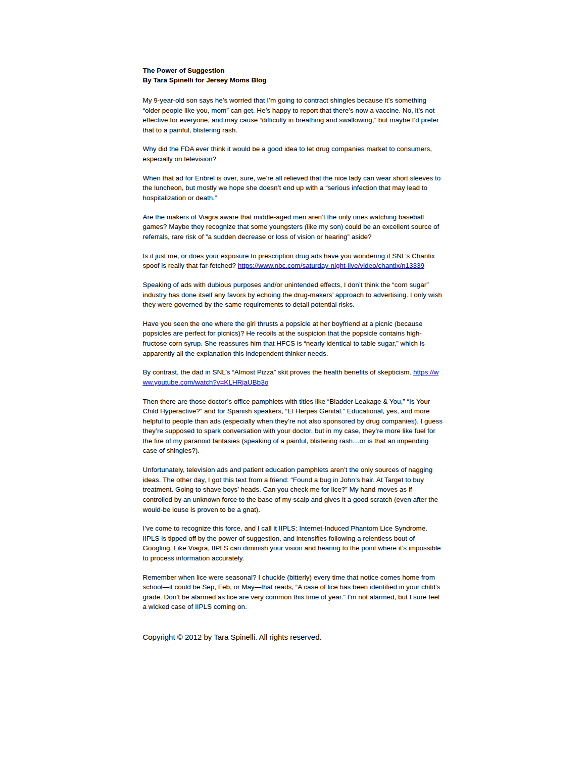The Power of Suggestion By Tara Spinelli for Jersey Moms Blog
My 9-year-old son says he’s worried that I’m going to contract shingles because it’s something “older people like you, mom” can get. He’s happy to report that there’s now a vaccine. No, it’s not effective for everyone, and may cause “difficulty in breathing and swallowing,” but maybe I’d prefer that to a painful, blistering rash.
Why did the FDA ever think it would be a good idea to let drug companies market to consumers, especially on television?
When that ad for Enbrel is over, sure, we’re all relieved that the nice lady can wear short sleeves to the luncheon, but mostly we hope she doesn’t end up with a “serious infection that may lead to hospitalization or death.”
Are the makers of Viagra aware that middle-aged men aren’t the only ones watching baseball games? Maybe they recognize that some youngsters (like my son) could be an excellent source of referrals, rare risk of “a sudden decrease or loss of vision or hearing” aside?
Is it just me, or does your exposure to prescription drug ads have you wondering if SNL’s Chantix spoof is really that far-fetched? https://www.nbc.com/saturday-night-live/video/chantix/n13339
Speaking of ads with dubious purposes and/or unintended effects, I don’t think the “corn sugar” industry has done itself any favors by echoing the drug-makers’ approach to advertising. I only wish they were governed by the same requirements to detail potential risks.
Have you seen the one where the girl thrusts a popsicle at her boyfriend at a picnic (because popsicles are perfect for picnics)? He recoils at the suspicion that the popsicle contains high-fructose corn syrup. She reassures him that HFCS is “nearly identical to table sugar,” which is apparently all the explanation this independent thinker needs.
By contrast, the dad in SNL’s “Almost Pizza” skit proves the health benefits of skepticism. https://www.youtube.com/watch?v=KLHRjaUBb3o
Then there are those doctor’s office pamphlets with titles like “Bladder Leakage & You,” “Is Your Child Hyperactive?” and for Spanish speakers, “El Herpes Genital.” Educational, yes, and more helpful to people than ads (especially when they’re not also sponsored by drug companies). I guess they’re supposed to spark conversation with your doctor, but in my case, they’re more like fuel for the fire of my paranoid fantasies (speaking of a painful, blistering rash…or is that an impending case of shingles?).
Unfortunately, television ads and patient education pamphlets aren’t the only sources of nagging ideas. The other day, I got this text from a friend: “Found a bug in John’s hair. At Target to buy treatment. Going to shave boys’ heads. Can you check me for lice?” My hand moves as if controlled by an unknown force to the base of my scalp and gives it a good scratch (even after the would-be louse is proven to be a gnat).
I’ve come to recognize this force, and I call it IIPLS: Internet-Induced Phantom Lice Syndrome. IIPLS is tipped off by the power of suggestion, and intensifies following a relentless bout of Googling. Like Viagra, IIPLS can diminish your vision and hearing to the point where it’s impossible to process information accurately.
Remember when lice were seasonal? I chuckle (bitterly) every time that notice comes home from school—it could be Sep, Feb, or May—that reads, “A case of lice has been identified in your child’s grade. Don’t be alarmed as lice are very common this time of year.” I’m not alarmed, but I sure feel a wicked case of IIPLS coming on.
Copyright © 2012 by Tara Spinelli. All rights reserved.